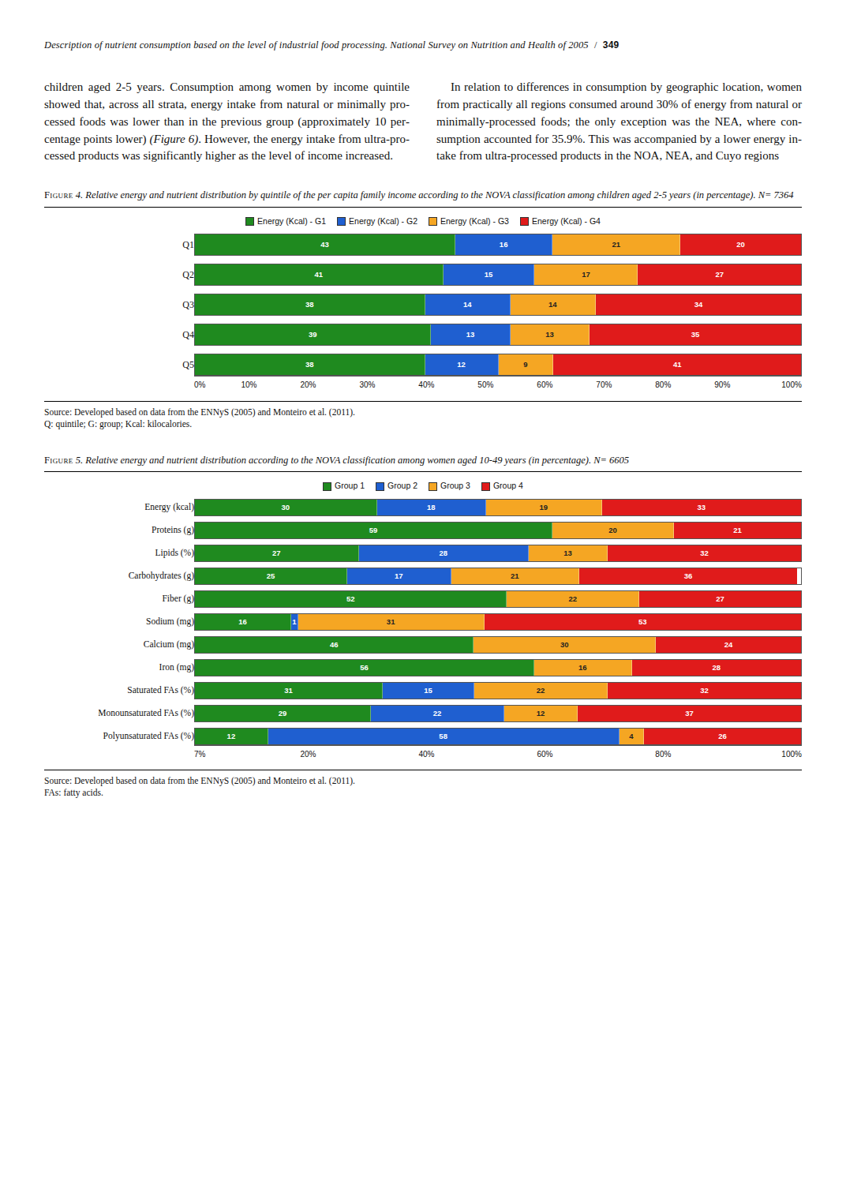Description of nutrient consumption based on the level of industrial food processing. National Survey on Nutrition and Health of 2005 / 349
children aged 2-5 years. Consumption among women by income quintile showed that, across all strata, energy intake from natural or minimally processed foods was lower than in the previous group (approximately 10 percentage points lower) (Figure 6). However, the energy intake from ultra-processed products was significantly higher as the level of income increased.
In relation to differences in consumption by geographic location, women from practically all regions consumed around 30% of energy from natural or minimally-processed foods; the only exception was the NEA, where consumption accounted for 35.9%. This was accompanied by a lower energy intake from ultra-processed products in the NOA, NEA, and Cuyo regions
Figure 4. Relative energy and nutrient distribution by quintile of the per capita family income according to the NOVA classification among children aged 2-5 years (in percentage). N= 7364
Energy (Kcal) - G1 Energy (Kcal) - G2 Energy (Kcal) - G3 Energy (Kcal) - G4
| Q1 | 43 16 21 20 |
| Q2 | 41 15 17 27 |
| Q3 | 38 14 14 34 |
| Q4 | 39 13 13 35 |
| Q5 | 38 12 9 41 |
| | 0% 10% 20% 30% 40% 50% 60% 70% 80% 90% 100% |
Source: Developed based on data from the ENNyS (2005) and Monteiro et al. (2011).
Q: quintile; G: group; Kcal: kilocalories.
Figure 5. Relative energy and nutrient distribution according to the NOVA classification among women aged 10-49 years (in percentage). N= 6605
Group 1 Group 2 Group 3 Group 4
| Energy (kcal) | 30 18 19 33 |
| Proteins (g) | 59 20 21 |
| Lipids (%) | 27 28 13 32 |
| Carbohydrates (g) | 25 17 21 36 |
| Fiber (g) | 52 22 27 |
| Sodium (mg) | 16 1 31 53 |
| Calcium (mg) | 46 30 24 |
| Iron (mg) | 56 16 28 |
| Saturated FAs (%) | 31 15 22 32 |
| Monounsaturated FAs (%) | 29 22 12 37 |
| Polyunsaturated FAs (%) | 12 58 4 26 |
| | 7% 20% 40% 60% 80% 100% |
Source: Developed based on data from the ENNyS (2005) and Monteiro et al. (2011).
FAs: fatty acids.